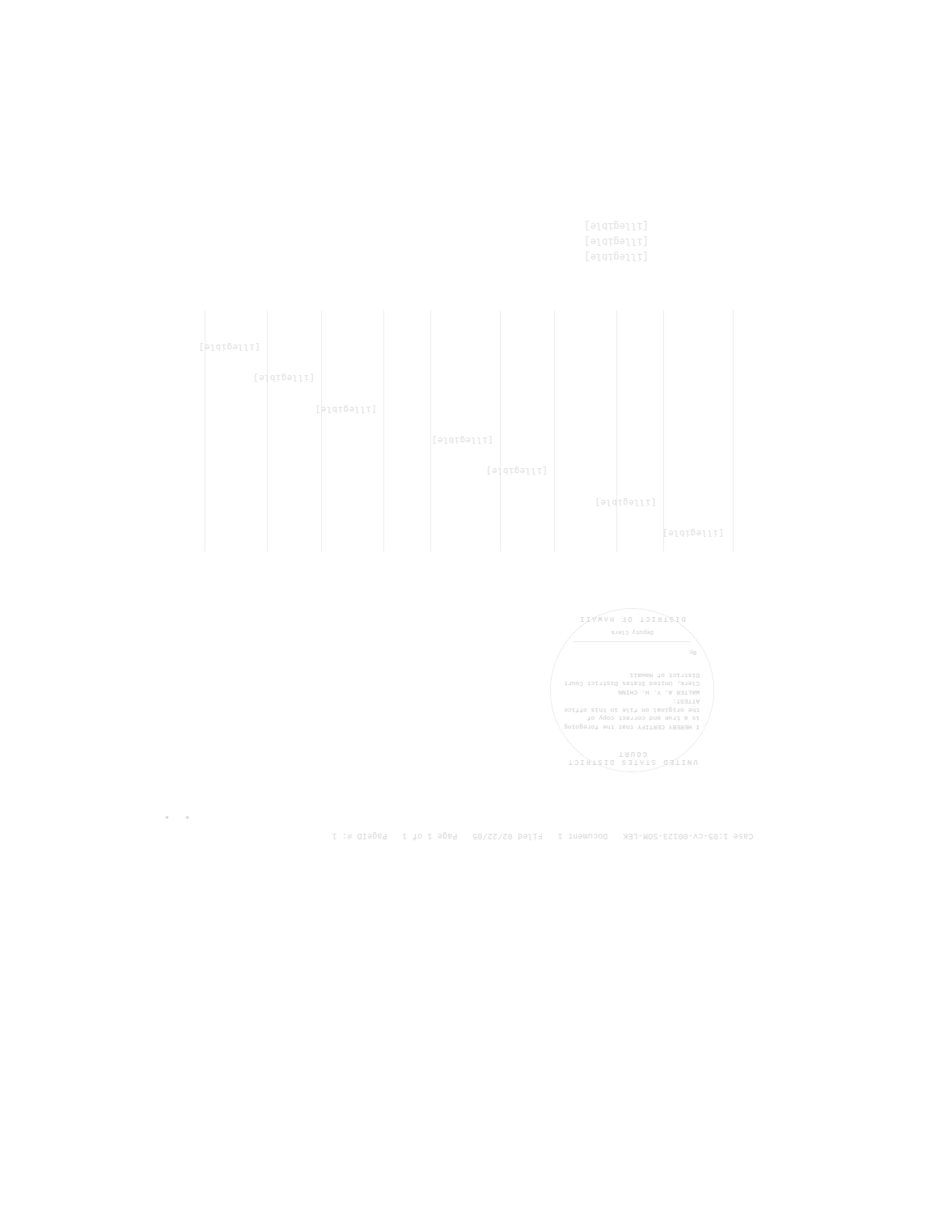Case 1:05-cv-00123-SOM-LEK Document 1 Filed 02/22/05 Page 1 of 1 PageID #: 1
• •
UNITED STATES DISTRICT COURT
I HEREBY CERTIFY that the foregoing is a true and correct copy of the original on file in this office. ATTEST: WALTER A. Y. H. CHINN Clerk, United States District Court District of Hawaii
By
Deputy Clerk
DISTRICT OF HAWAII
[illegible]
[illegible]
[illegible]
[illegible]
[illegible]
[illegible]
[illegible]
[illegible] [illegible] [illegible]